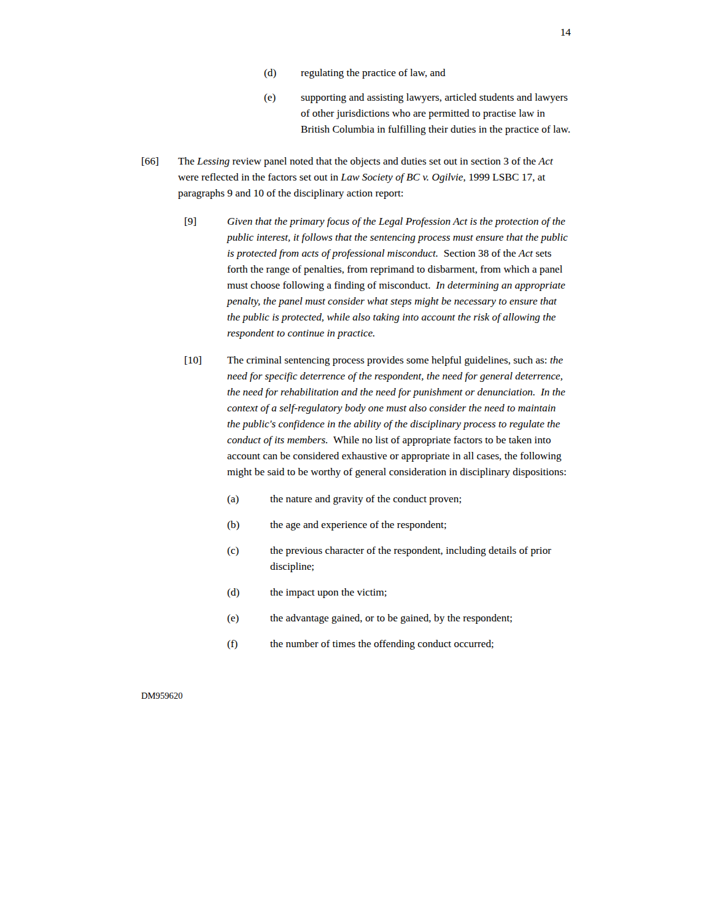14
(d)
regulating the practice of law, and
(e)
supporting and assisting lawyers, articled students and lawyers of other jurisdictions who are permitted to practise law in British Columbia in fulfilling their duties in the practice of law.
[66]
The Lessing review panel noted that the objects and duties set out in section 3 of the Act were reflected in the factors set out in Law Society of BC v. Ogilvie, 1999 LSBC 17, at paragraphs 9 and 10 of the disciplinary action report:
[9]
Given that the primary focus of the Legal Profession Act is the protection of the public interest, it follows that the sentencing process must ensure that the public is protected from acts of professional misconduct. Section 38 of the Act sets forth the range of penalties, from reprimand to disbarment, from which a panel must choose following a finding of misconduct. In determining an appropriate penalty, the panel must consider what steps might be necessary to ensure that the public is protected, while also taking into account the risk of allowing the respondent to continue in practice.
[10]
The criminal sentencing process provides some helpful guidelines, such as: the need for specific deterrence of the respondent, the need for general deterrence, the need for rehabilitation and the need for punishment or denunciation. In the context of a self-regulatory body one must also consider the need to maintain the public's confidence in the ability of the disciplinary process to regulate the conduct of its members. While no list of appropriate factors to be taken into account can be considered exhaustive or appropriate in all cases, the following might be said to be worthy of general consideration in disciplinary dispositions:
(a)
the nature and gravity of the conduct proven;
(b)
the age and experience of the respondent;
(c)
the previous character of the respondent, including details of prior discipline;
(d)
the impact upon the victim;
(e)
the advantage gained, or to be gained, by the respondent;
(f)
the number of times the offending conduct occurred;
DM959620